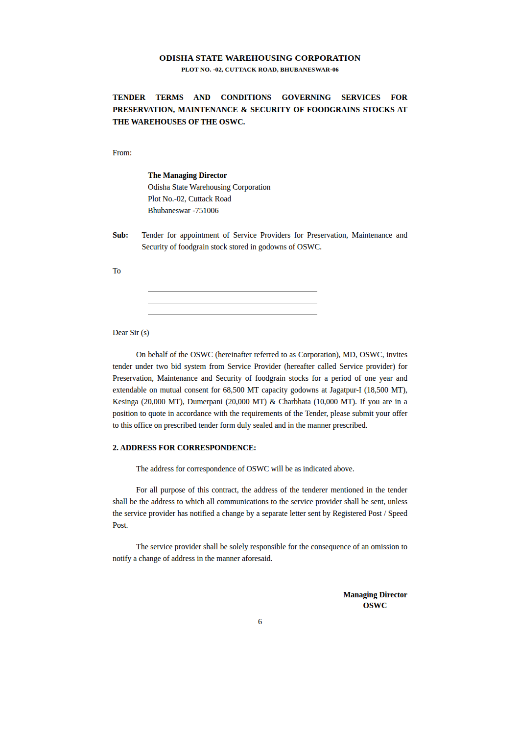ODISHA STATE WAREHOUSING CORPORATION
PLOT NO. -02, CUTTACK ROAD, BHUBANESWAR-06
Tender terms and conditions governing services for preservation, maintenance & security of foodgrains stocks at the warehouses of the OSWC.
From:
The Managing Director
Odisha State Warehousing Corporation
Plot No.-02, Cuttack Road
Bhubaneswar -751006
Sub:
Tender for appointment of Service Providers for Preservation, Maintenance and Security of foodgrain stock stored in godowns of OSWC.
To
Dear Sir (s)
On behalf of the OSWC (hereinafter referred to as Corporation), MD, OSWC, invites tender under two bid system from Service Provider (hereafter called Service provider) for Preservation, Maintenance and Security of foodgrain stocks for a period of one year and extendable on mutual consent for 68,500 MT capacity godowns at Jagatpur-I (18,500 MT), Kesinga (20,000 MT), Dumerpani (20,000 MT) & Charbhata (10,000 MT). If you are in a position to quote in accordance with the requirements of the Tender, please submit your offer to this office on prescribed tender form duly sealed and in the manner prescribed.
2. ADDRESS FOR CORRESPONDENCE:
The address for correspondence of OSWC will be as indicated above.
For all purpose of this contract, the address of the tenderer mentioned in the tender shall be the address to which all communications to the service provider shall be sent, unless the service provider has notified a change by a separate letter sent by Registered Post / Speed Post.
The service provider shall be solely responsible for the consequence of an omission to notify a change of address in the manner aforesaid.
Managing Director
OSWC
6